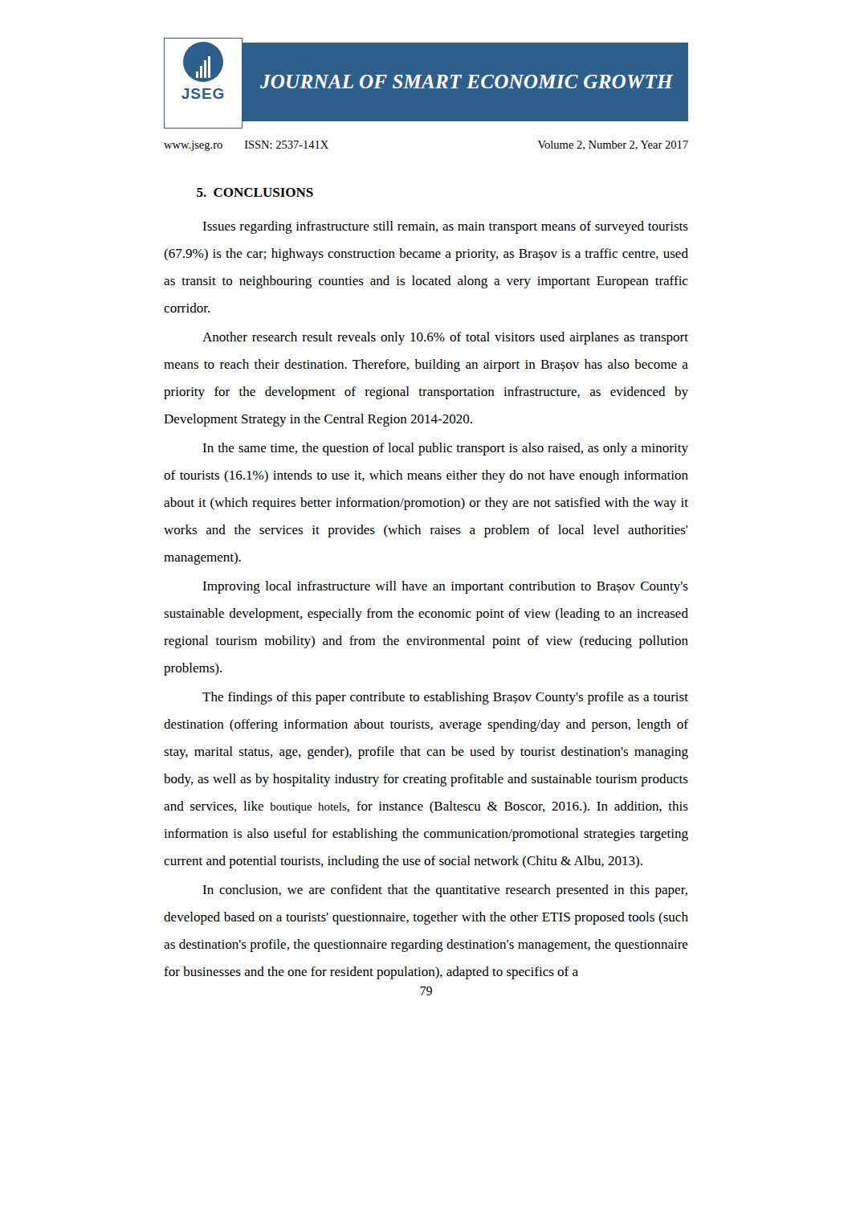JOURNAL OF SMART ECONOMIC GROWTH
JSEG
www.jseg.ro ISSN: 2537-141X
Volume 2, Number 2, Year 2017
5. CONCLUSIONS
Issues regarding infrastructure still remain, as main transport means of surveyed tourists (67.9%) is the car; highways construction became a priority, as Brașov is a traffic centre, used as transit to neighbouring counties and is located along a very important European traffic corridor.
Another research result reveals only 10.6% of total visitors used airplanes as transport means to reach their destination. Therefore, building an airport in Brașov has also become a priority for the development of regional transportation infrastructure, as evidenced by Development Strategy in the Central Region 2014-2020.
In the same time, the question of local public transport is also raised, as only a minority of tourists (16.1%) intends to use it, which means either they do not have enough information about it (which requires better information/promotion) or they are not satisfied with the way it works and the services it provides (which raises a problem of local level authorities' management).
Improving local infrastructure will have an important contribution to Brașov County's sustainable development, especially from the economic point of view (leading to an increased regional tourism mobility) and from the environmental point of view (reducing pollution problems).
The findings of this paper contribute to establishing Brașov County's profile as a tourist destination (offering information about tourists, average spending/day and person, length of stay, marital status, age, gender), profile that can be used by tourist destination's managing body, as well as by hospitality industry for creating profitable and sustainable tourism products and services, like boutique hotels, for instance (Baltescu & Boscor, 2016.). In addition, this information is also useful for establishing the communication/promotional strategies targeting current and potential tourists, including the use of social network (Chitu & Albu, 2013).
In conclusion, we are confident that the quantitative research presented in this paper, developed based on a tourists' questionnaire, together with the other ETIS proposed tools (such as destination's profile, the questionnaire regarding destination's management, the questionnaire for businesses and the one for resident population), adapted to specifics of a
79